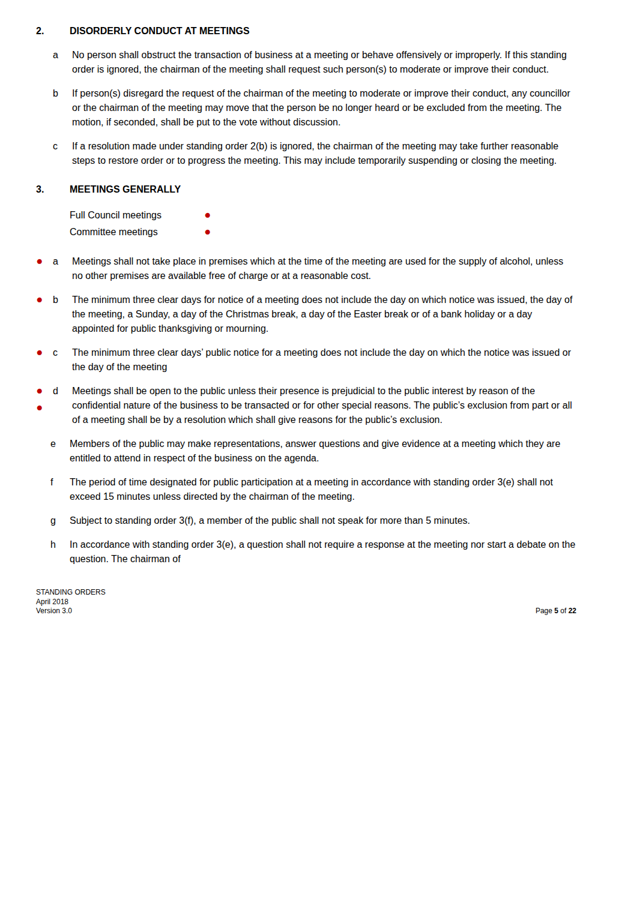2. DISORDERLY CONDUCT AT MEETINGS
a No person shall obstruct the transaction of business at a meeting or behave offensively or improperly. If this standing order is ignored, the chairman of the meeting shall request such person(s) to moderate or improve their conduct.
b If person(s) disregard the request of the chairman of the meeting to moderate or improve their conduct, any councillor or the chairman of the meeting may move that the person be no longer heard or be excluded from the meeting. The motion, if seconded, shall be put to the vote without discussion.
c If a resolution made under standing order 2(b) is ignored, the chairman of the meeting may take further reasonable steps to restore order or to progress the meeting. This may include temporarily suspending or closing the meeting.
3. MEETINGS GENERALLY
Full Council meetings ●
Committee meetings ●
● a Meetings shall not take place in premises which at the time of the meeting are used for the supply of alcohol, unless no other premises are available free of charge or at a reasonable cost.
● b The minimum three clear days for notice of a meeting does not include the day on which notice was issued, the day of the meeting, a Sunday, a day of the Christmas break, a day of the Easter break or of a bank holiday or a day appointed for public thanksgiving or mourning.
● c The minimum three clear days’ public notice for a meeting does not include the day on which the notice was issued or the day of the meeting
● ● d Meetings shall be open to the public unless their presence is prejudicial to the public interest by reason of the confidential nature of the business to be transacted or for other special reasons. The public’s exclusion from part or all of a meeting shall be by a resolution which shall give reasons for the public’s exclusion.
e Members of the public may make representations, answer questions and give evidence at a meeting which they are entitled to attend in respect of the business on the agenda.
f The period of time designated for public participation at a meeting in accordance with standing order 3(e) shall not exceed 15 minutes unless directed by the chairman of the meeting.
g Subject to standing order 3(f), a member of the public shall not speak for more than 5 minutes.
h In accordance with standing order 3(e), a question shall not require a response at the meeting nor start a debate on the question. The chairman of
STANDING ORDERS
April 2018
Version 3.0
Page 5 of 22